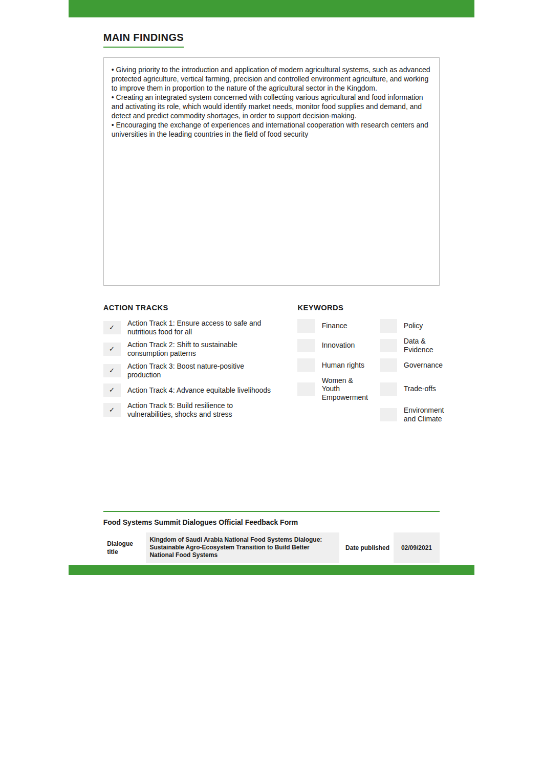Main findings
• Giving priority to the introduction and application of modern agricultural systems, such as advanced protected agriculture, vertical farming, precision and controlled environment agriculture, and working to improve them in proportion to the nature of the agricultural sector in the Kingdom.
• Creating an integrated system concerned with collecting various agricultural and food information and activating its role, which would identify market needs, monitor food supplies and demand, and detect and predict commodity shortages, in order to support decision-making.
• Encouraging the exchange of experiences and international cooperation with research centers and universities in the leading countries in the field of food security
Action Tracks
✓
Action Track 1: Ensure access to safe and
nutritious food for all
✓
Action Track 2: Shift to sustainable
consumption patterns
✓
Action Track 3: Boost nature-positive
production
✓
Action Track 4: Advance equitable livelihoods
✓
Action Track 5: Build resilience to
vulnerabilities, shocks and stress
Keywords
Finance
Policy
Innovation
Data & Evidence
Human rights
Governance
Women & Youth
Empowerment
Trade-offs
Environment
and Climate
Food Systems Summit Dialogues Official Feedback Form
| Dialogue title | Kingdom of Saudi Arabia National Food Systems Dialogue: Sustainable Agro-Ecosystem Transition to Build Better National Food Systems | Date published | 02/09/2021 |